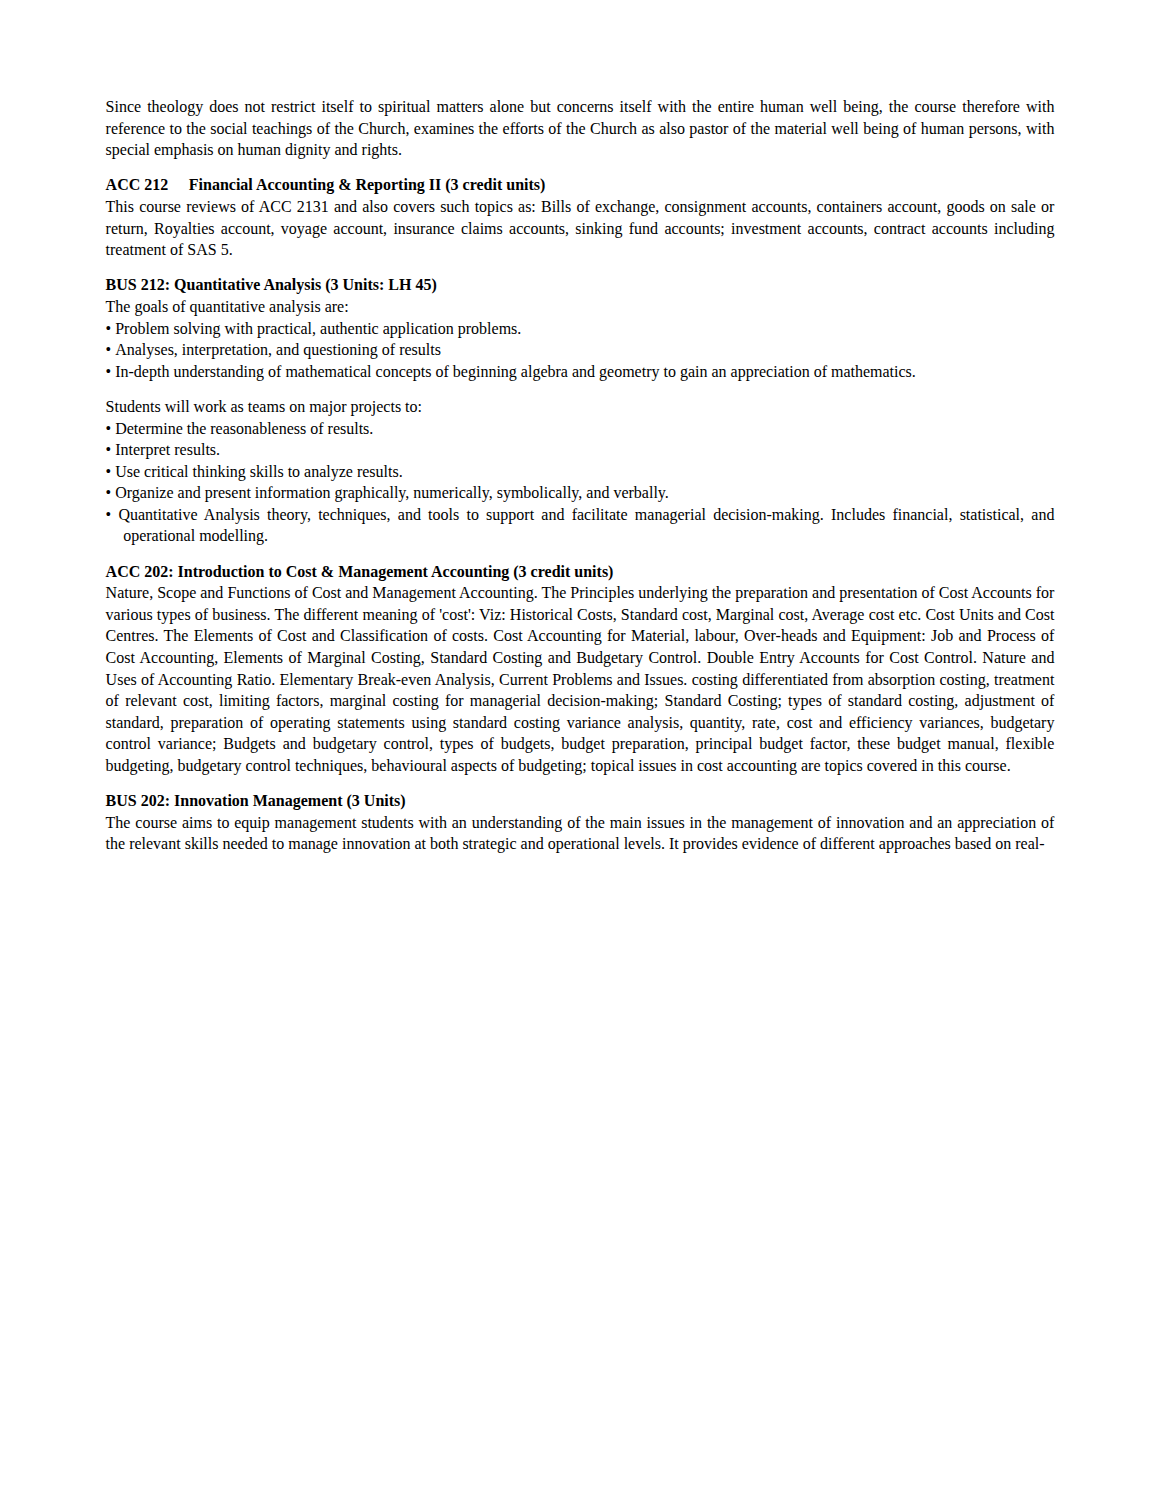Since theology does not restrict itself to spiritual matters alone but concerns itself with the entire human well being, the course therefore with reference to the social teachings of the Church, examines the efforts of the Church as also pastor of the material well being of human persons, with special emphasis on human dignity and rights.
ACC 212 Financial Accounting & Reporting II (3 credit units)
This course reviews of ACC 2131 and also covers such topics as: Bills of exchange, consignment accounts, containers account, goods on sale or return, Royalties account, voyage account, insurance claims accounts, sinking fund accounts; investment accounts, contract accounts including treatment of SAS 5.
BUS 212: Quantitative Analysis (3 Units: LH 45)
The goals of quantitative analysis are:
Problem solving with practical, authentic application problems.
Analyses, interpretation, and questioning of results
In-depth understanding of mathematical concepts of beginning algebra and geometry to gain an appreciation of mathematics.
Students will work as teams on major projects to:
Determine the reasonableness of results.
Interpret results.
Use critical thinking skills to analyze results.
Organize and present information graphically, numerically, symbolically, and verbally.
Quantitative Analysis theory, techniques, and tools to support and facilitate managerial decision-making. Includes financial, statistical, and operational modelling.
ACC 202: Introduction to Cost & Management Accounting (3 credit units)
Nature, Scope and Functions of Cost and Management Accounting. The Principles underlying the preparation and presentation of Cost Accounts for various types of business. The different meaning of 'cost': Viz: Historical Costs, Standard cost, Marginal cost, Average cost etc. Cost Units and Cost Centres. The Elements of Cost and Classification of costs. Cost Accounting for Material, labour, Over-heads and Equipment: Job and Process of Cost Accounting, Elements of Marginal Costing, Standard Costing and Budgetary Control. Double Entry Accounts for Cost Control. Nature and Uses of Accounting Ratio. Elementary Break-even Analysis, Current Problems and Issues. costing differentiated from absorption costing, treatment of relevant cost, limiting factors, marginal costing for managerial decision-making; Standard Costing; types of standard costing, adjustment of standard, preparation of operating statements using standard costing variance analysis, quantity, rate, cost and efficiency variances, budgetary control variance; Budgets and budgetary control, types of budgets, budget preparation, principal budget factor, these budget manual, flexible budgeting, budgetary control techniques, behavioural aspects of budgeting; topical issues in cost accounting are topics covered in this course.
BUS 202: Innovation Management (3 Units)
The course aims to equip management students with an understanding of the main issues in the management of innovation and an appreciation of the relevant skills needed to manage innovation at both strategic and operational levels. It provides evidence of different approaches based on real-